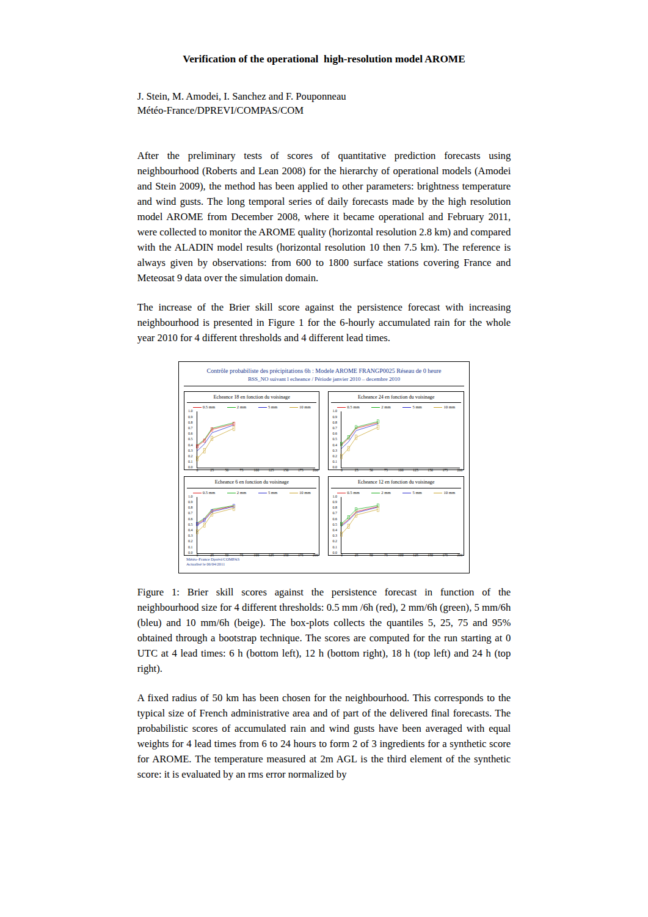Verification of the operational high-resolution model AROME
J. Stein, M. Amodei, I. Sanchez and F. Pouponneau
Météo-France/DPREVI/COMPAS/COM
After the preliminary tests of scores of quantitative prediction forecasts using neighbourhood (Roberts and Lean 2008) for the hierarchy of operational models (Amodei and Stein 2009), the method has been applied to other parameters: brightness temperature and wind gusts. The long temporal series of daily forecasts made by the high resolution model AROME from December 2008, where it became operational and February 2011, were collected to monitor the AROME quality (horizontal resolution 2.8 km) and compared with the ALADIN model results (horizontal resolution 10 then 7.5 km). The reference is always given by observations: from 600 to 1800 surface stations covering France and Meteosat 9 data over the simulation domain.
The increase of the Brier skill score against the persistence forecast with increasing neighbourhood is presented in Figure 1 for the 6-hourly accumulated rain for the whole year 2010 for 4 different thresholds and 4 different lead times.
Contrôle probabiliste des précipitations 6h : Modele AROME FRANGP0025 Réseau de 0 heure BSS_NO suivant l echeance / Période janvier 2010 – decembre 2010
Echeance 18 en fonction du voisinage
0.5 mm 2 mm 5 mm 10 mm
1.0 0.9 0.8 0.7 0.6 0.5 0.4 0.3 0.2 0.1 0.0 0 25 50 75 100 125 150 175 200
Echeance 24 en fonction du voisinage
0.5 mm 2 mm 5 mm 10 mm
1.0 0.9 0.8 0.7 0.6 0.5 0.4 0.3 0.2 0.1 0.0 0 25 50 75 100 125 150 175 200
Echeance 6 en fonction du voisinage
0.5 mm 2 mm 5 mm 10 mm
1.0 0.9 0.8 0.7 0.6 0.5 0.4 0.3 0.2 0.1 0.0 0 25 50 75 100 125 150 175 200
Echeance 12 en fonction du voisinage
0.5 mm 2 mm 5 mm 10 mm
1.0 0.9 0.8 0.7 0.6 0.5 0.4 0.3 0.2 0.1 0.0 0 25 50 75 100 125 150 175 200
Météo–France Dprévi/COMPAS
Actualisé le 06/04/2011
Figure 1: Brier skill scores against the persistence forecast in function of the neighbourhood size for 4 different thresholds: 0.5 mm /6h (red), 2 mm/6h (green), 5 mm/6h (bleu) and 10 mm/6h (beige). The box-plots collects the quantiles 5, 25, 75 and 95% obtained through a bootstrap technique. The scores are computed for the run starting at 0 UTC at 4 lead times: 6 h (bottom left), 12 h (bottom right), 18 h (top left) and 24 h (top right).
A fixed radius of 50 km has been chosen for the neighbourhood. This corresponds to the typical size of French administrative area and of part of the delivered final forecasts. The probabilistic scores of accumulated rain and wind gusts have been averaged with equal weights for 4 lead times from 6 to 24 hours to form 2 of 3 ingredients for a synthetic score for AROME. The temperature measured at 2m AGL is the third element of the synthetic score: it is evaluated by an rms error normalized by